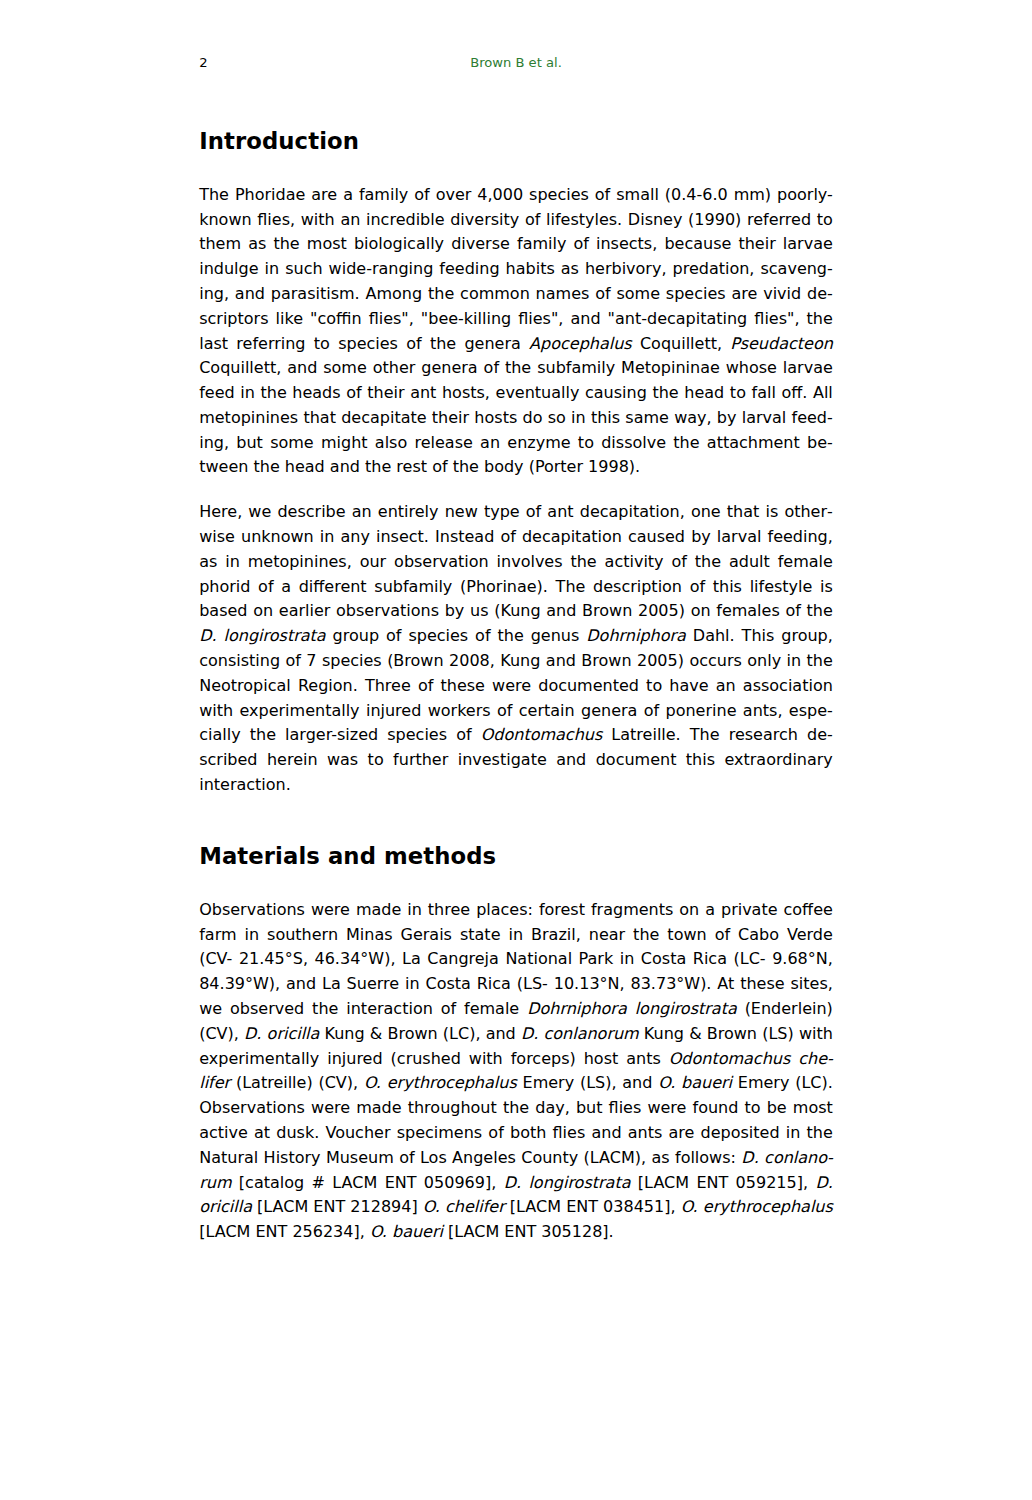2
Brown B et al.
Introduction
The Phoridae are a family of over 4,000 species of small (0.4-6.0 mm) poorly-known flies, with an incredible diversity of lifestyles. Disney (1990) referred to them as the most biologically diverse family of insects, because their larvae indulge in such wide-ranging feeding habits as herbivory, predation, scavenging, and parasitism. Among the common names of some species are vivid descriptors like "coffin flies", "bee-killing flies", and "ant-decapitating flies", the last referring to species of the genera Apocephalus Coquillett, Pseudacteon Coquillett, and some other genera of the subfamily Metopininae whose larvae feed in the heads of their ant hosts, eventually causing the head to fall off. All metopinines that decapitate their hosts do so in this same way, by larval feeding, but some might also release an enzyme to dissolve the attachment between the head and the rest of the body (Porter 1998).
Here, we describe an entirely new type of ant decapitation, one that is otherwise unknown in any insect. Instead of decapitation caused by larval feeding, as in metopinines, our observation involves the activity of the adult female phorid of a different subfamily (Phorinae). The description of this lifestyle is based on earlier observations by us (Kung and Brown 2005) on females of the D. longirostrata group of species of the genus Dohrniphora Dahl. This group, consisting of 7 species (Brown 2008, Kung and Brown 2005) occurs only in the Neotropical Region. Three of these were documented to have an association with experimentally injured workers of certain genera of ponerine ants, especially the larger-sized species of Odontomachus Latreille. The research described herein was to further investigate and document this extraordinary interaction.
Materials and methods
Observations were made in three places: forest fragments on a private coffee farm in southern Minas Gerais state in Brazil, near the town of Cabo Verde (CV- 21.45°S, 46.34°W), La Cangreja National Park in Costa Rica (LC- 9.68°N, 84.39°W), and La Suerre in Costa Rica (LS- 10.13°N, 83.73°W). At these sites, we observed the interaction of female Dohrniphora longirostrata (Enderlein) (CV), D. oricilla Kung & Brown (LC), and D. conlanorum Kung & Brown (LS) with experimentally injured (crushed with forceps) host ants Odontomachus chelifer (Latreille) (CV), O. erythrocephalus Emery (LS), and O. baueri Emery (LC). Observations were made throughout the day, but flies were found to be most active at dusk. Voucher specimens of both flies and ants are deposited in the Natural History Museum of Los Angeles County (LACM), as follows: D. conlanorum [catalog # LACM ENT 050969], D. longirostrata [LACM ENT 059215], D. oricilla [LACM ENT 212894] O. chelifer [LACM ENT 038451], O. erythrocephalus [LACM ENT 256234], O. baueri [LACM ENT 305128].